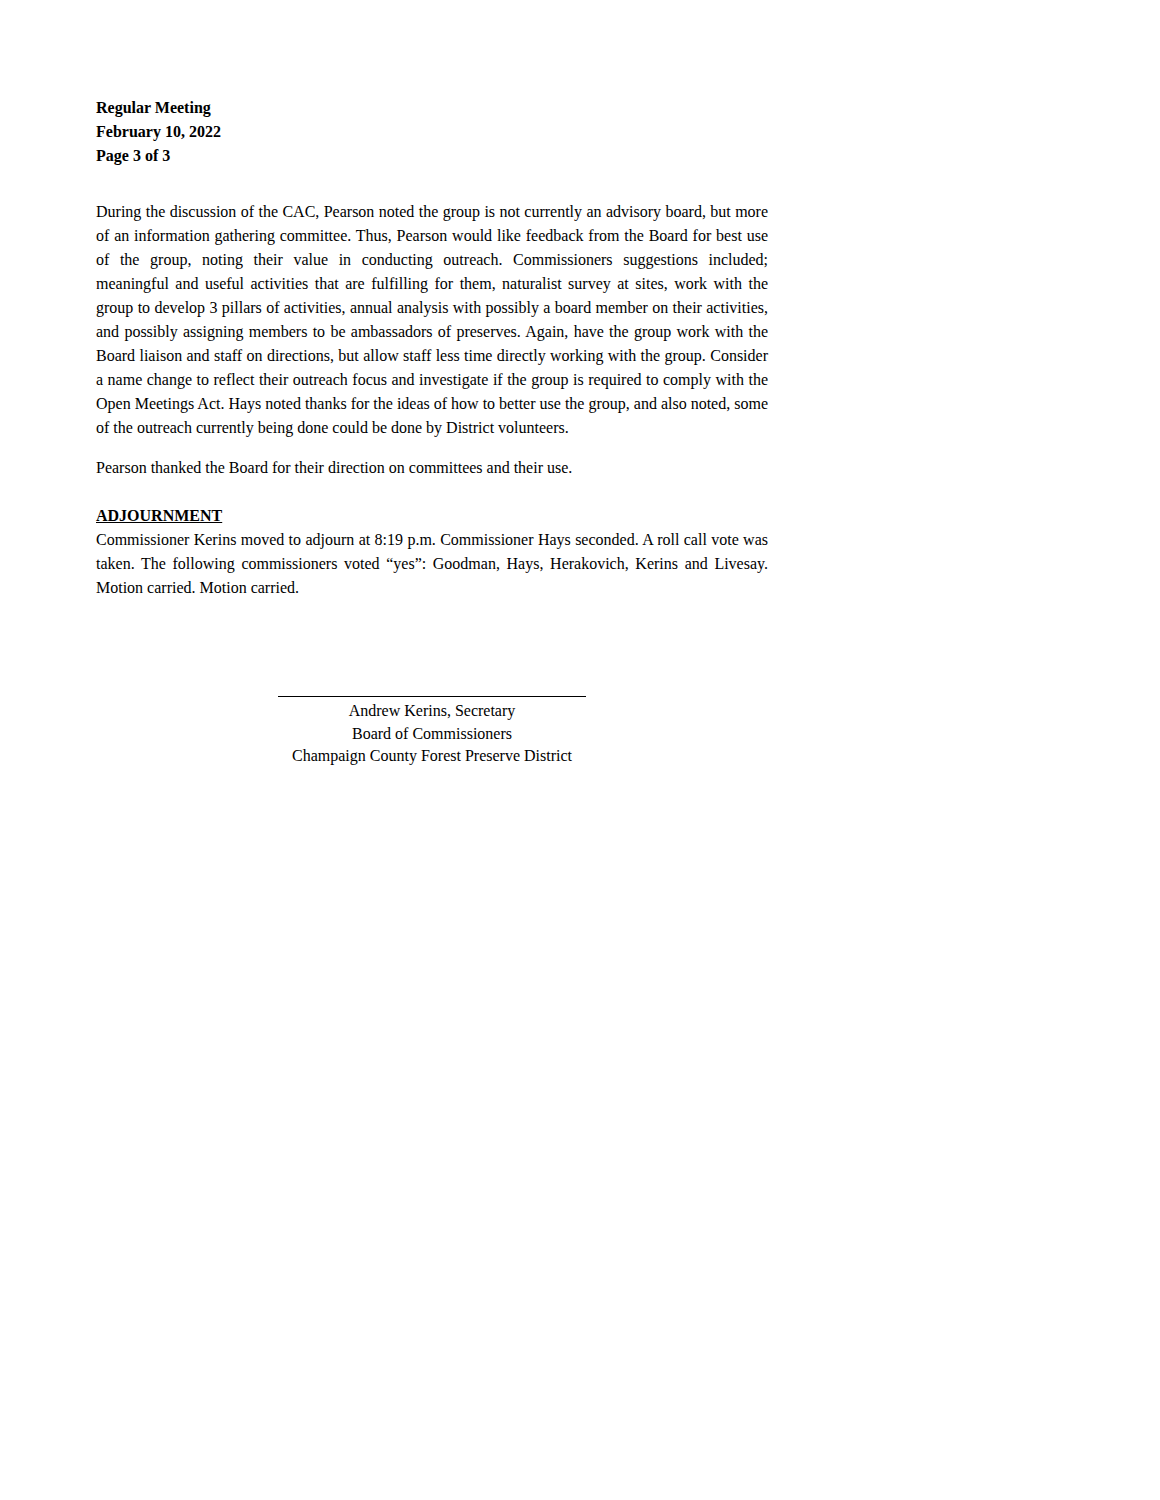Regular Meeting
February 10, 2022
Page 3 of 3
During the discussion of the CAC, Pearson noted the group is not currently an advisory board, but more of an information gathering committee. Thus, Pearson would like feedback from the Board for best use of the group, noting their value in conducting outreach. Commissioners suggestions included; meaningful and useful activities that are fulfilling for them, naturalist survey at sites, work with the group to develop 3 pillars of activities, annual analysis with possibly a board member on their activities, and possibly assigning members to be ambassadors of preserves. Again, have the group work with the Board liaison and staff on directions, but allow staff less time directly working with the group. Consider a name change to reflect their outreach focus and investigate if the group is required to comply with the Open Meetings Act. Hays noted thanks for the ideas of how to better use the group, and also noted, some of the outreach currently being done could be done by District volunteers.
Pearson thanked the Board for their direction on committees and their use.
ADJOURNMENT
Commissioner Kerins moved to adjourn at 8:19 p.m. Commissioner Hays seconded. A roll call vote was taken. The following commissioners voted “yes”: Goodman, Hays, Herakovich, Kerins and Livesay. Motion carried. Motion carried.
Andrew Kerins, Secretary
Board of Commissioners
Champaign County Forest Preserve District